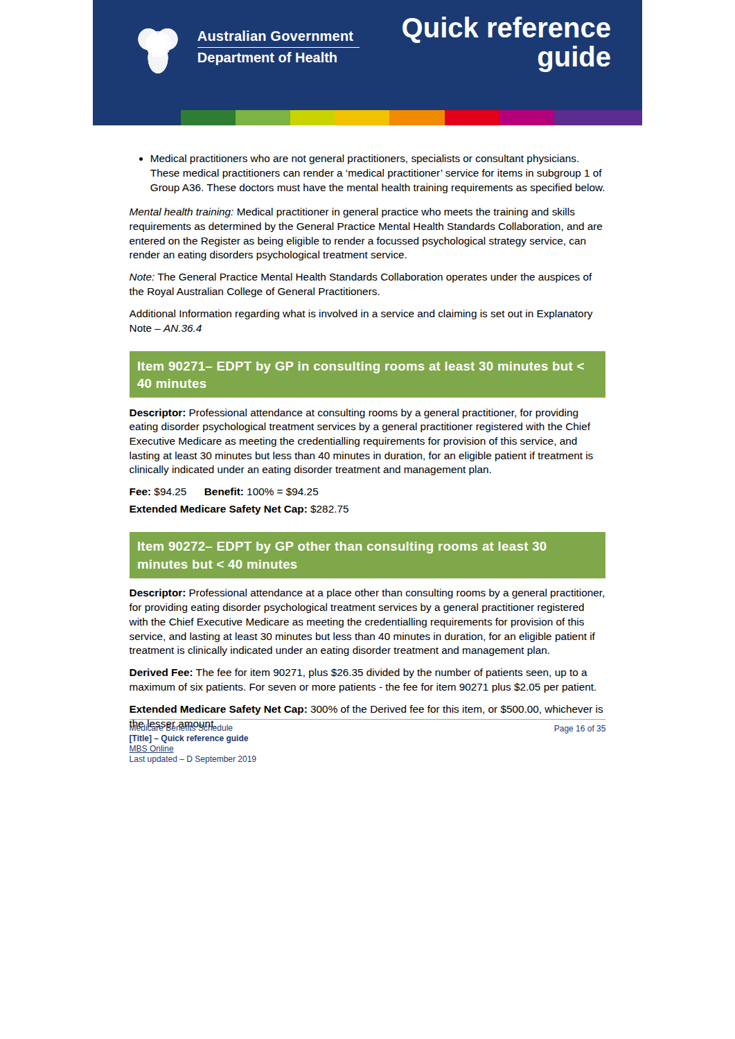Australian Government
Department of Health
Quick reference
guide
Medical practitioners who are not general practitioners, specialists or consultant physicians. These medical practitioners can render a ‘medical practitioner’ service for items in subgroup 1 of Group A36. These doctors must have the mental health training requirements as specified below.
Mental health training: Medical practitioner in general practice who meets the training and skills requirements as determined by the General Practice Mental Health Standards Collaboration, and are entered on the Register as being eligible to render a focussed psychological strategy service, can render an eating disorders psychological treatment service.
Note: The General Practice Mental Health Standards Collaboration operates under the auspices of the Royal Australian College of General Practitioners.
Additional Information regarding what is involved in a service and claiming is set out in Explanatory Note – AN.36.4
Item 90271– EDPT by GP in consulting rooms at least 30 minutes but < 40 minutes
Descriptor: Professional attendance at consulting rooms by a general practitioner, for providing eating disorder psychological treatment services by a general practitioner registered with the Chief Executive Medicare as meeting the credentialling requirements for provision of this service, and lasting at least 30 minutes but less than 40 minutes in duration, for an eligible patient if treatment is clinically indicated under an eating disorder treatment and management plan.
Fee: $94.25 Benefit: 100% = $94.25
Extended Medicare Safety Net Cap: $282.75
Item 90272– EDPT by GP other than consulting rooms at least 30 minutes but < 40 minutes
Descriptor: Professional attendance at a place other than consulting rooms by a general practitioner, for providing eating disorder psychological treatment services by a general practitioner registered with the Chief Executive Medicare as meeting the credentialling requirements for provision of this service, and lasting at least 30 minutes but less than 40 minutes in duration, for an eligible patient if treatment is clinically indicated under an eating disorder treatment and management plan.
Derived Fee: The fee for item 90271, plus $26.35 divided by the number of patients seen, up to a maximum of six patients. For seven or more patients - the fee for item 90271 plus $2.05 per patient.
Extended Medicare Safety Net Cap: 300% of the Derived fee for this item, or $500.00, whichever is the lesser amount.
Medicare Benefits Schedule
[Title] – Quick reference guide
MBS Online
Last updated – D September 2019
Page 16 of 35